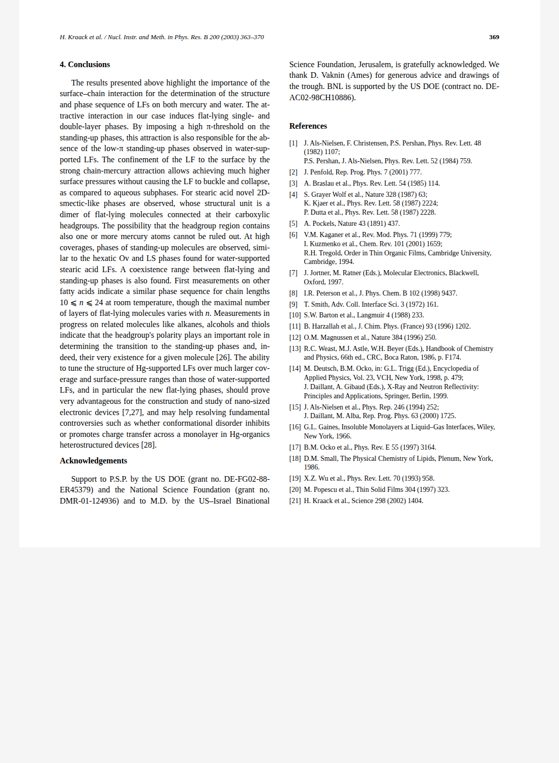H. Kraack et al. / Nucl. Instr. and Meth. in Phys. Res. B 200 (2003) 363–370 369
4. Conclusions
The results presented above highlight the importance of the surface–chain interaction for the determination of the structure and phase sequence of LFs on both mercury and water. The attractive interaction in our case induces flat-lying single- and double-layer phases. By imposing a high π-threshold on the standing-up phases, this attraction is also responsible for the absence of the low-π standing-up phases observed in water-supported LFs. The confinement of the LF to the surface by the strong chain-mercury attraction allows achieving much higher surface pressures without causing the LF to buckle and collapse, as compared to aqueous subphases. For stearic acid novel 2D-smectic-like phases are observed, whose structural unit is a dimer of flat-lying molecules connected at their carboxylic headgroups. The possibility that the headgroup region contains also one or more mercury atoms cannot be ruled out. At high coverages, phases of standing-up molecules are observed, similar to the hexatic Ov and LS phases found for water-supported stearic acid LFs. A coexistence range between flat-lying and standing-up phases is also found. First measurements on other fatty acids indicate a similar phase sequence for chain lengths 10 ⩽ n ⩽ 24 at room temperature, though the maximal number of layers of flat-lying molecules varies with n. Measurements in progress on related molecules like alkanes, alcohols and thiols indicate that the headgroup's polarity plays an important role in determining the transition to the standing-up phases and, indeed, their very existence for a given molecule [26]. The ability to tune the structure of Hg-supported LFs over much larger coverage and surface-pressure ranges than those of water-supported LFs, and in particular the new flat-lying phases, should prove very advantageous for the construction and study of nano-sized electronic devices [7,27], and may help resolving fundamental controversies such as whether conformational disorder inhibits or promotes charge transfer across a monolayer in Hg-organics heterostructured devices [28].
Acknowledgements
Support to P.S.P. by the US DOE (grant no. DE-FG02-88-ER45379) and the National Science Foundation (grant no. DMR-01-124936) and to M.D. by the US–Israel Binational Science Foundation, Jerusalem, is gratefully acknowledged. We thank D. Vaknin (Ames) for generous advice and drawings of the trough. BNL is supported by the US DOE (contract no. DE-AC02-98CH10886).
References
J. Als-Nielsen, F. Christensen, P.S. Pershan, Phys. Rev. Lett. 48 (1982) 1107; P.S. Pershan, J. Als-Nielsen, Phys. Rev. Lett. 52 (1984) 759.
J. Penfold, Rep. Prog. Phys. 7 (2001) 777.
A. Braslau et al., Phys. Rev. Lett. 54 (1985) 114.
S. Grayer Wolf et al., Nature 328 (1987) 63; K. Kjaer et al., Phys. Rev. Lett. 58 (1987) 2224; P. Dutta et al., Phys. Rev. Lett. 58 (1987) 2228.
A. Pockels, Nature 43 (1891) 437.
V.M. Kaganer et al., Rev. Mod. Phys. 71 (1999) 779; I. Kuzmenko et al., Chem. Rev. 101 (2001) 1659; R.H. Tregold, Order in Thin Organic Films, Cambridge University, Cambridge, 1994.
J. Jortner, M. Ratner (Eds.), Molecular Electronics, Blackwell, Oxford, 1997.
I.R. Peterson et al., J. Phys. Chem. B 102 (1998) 9437.
T. Smith, Adv. Coll. Interface Sci. 3 (1972) 161.
S.W. Barton et al., Langmuir 4 (1988) 233.
B. Harzallah et al., J. Chim. Phys. (France) 93 (1996) 1202.
O.M. Magnussen et al., Nature 384 (1996) 250.
R.C. Weast, M.J. Astle, W.H. Beyer (Eds.), Handbook of Chemistry and Physics, 66th ed., CRC, Boca Raton, 1986, p. F174.
M. Deutsch, B.M. Ocko, in: G.L. Trigg (Ed.), Encyclopedia of Applied Physics, Vol. 23, VCH, New York, 1998, p. 479; J. Daillant, A. Gibaud (Eds.), X-Ray and Neutron Reflectivity: Principles and Applications, Springer, Berlin, 1999.
J. Als-Nielsen et al., Phys. Rep. 246 (1994) 252; J. Daillant, M. Alba, Rep. Prog. Phys. 63 (2000) 1725.
G.L. Gaines, Insoluble Monolayers at Liquid–Gas Interfaces, Wiley, New York, 1966.
B.M. Ocko et al., Phys. Rev. E 55 (1997) 3164.
D.M. Small, The Physical Chemistry of Lipids, Plenum, New York, 1986.
X.Z. Wu et al., Phys. Rev. Lett. 70 (1993) 958.
M. Popescu et al., Thin Solid Films 304 (1997) 323.
H. Kraack et al., Science 298 (2002) 1404.